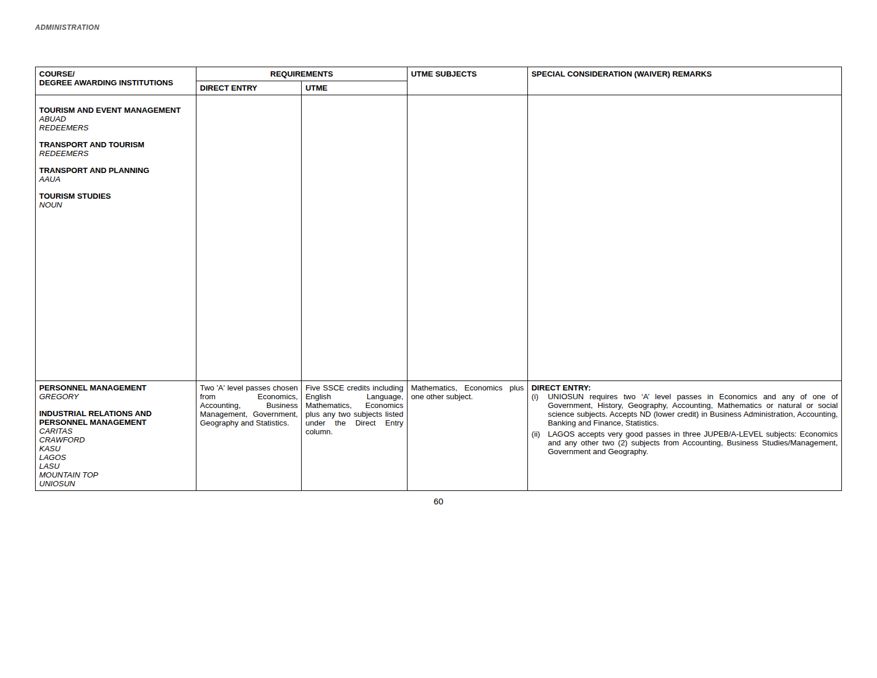ADMINISTRATION
| COURSE/ DEGREE AWARDING INSTITUTIONS | REQUIREMENTS | UTME SUBJECTS | SPECIAL CONSIDERATION (WAIVER) REMARKS |
| --- | --- | --- | --- |
| DIRECT ENTRY | UTME |
| TOURISM AND EVENT MANAGEMENT ABUAD REDEEMERS TRANSPORT AND TOURISM REDEEMERS TRANSPORT AND PLANNING AAUA TOURISM STUDIES NOUN | | | | |
| PERSONNEL MANAGEMENT GREGORY INDUSTRIAL RELATIONS AND PERSONNEL MANAGEMENT CARITAS CRAWFORD KASU LAGOS LASU MOUNTAIN TOP UNIOSUN | Two 'A' level passes chosen from Economics, Accounting, Business Management, Government, Geography and Statistics. | Five SSCE credits including English Language, Mathematics, Economics plus any two subjects listed under the Direct Entry column. | Mathematics, Economics plus one other subject. | DIRECT ENTRY: (i) UNIOSUN requires two ‘A’ level passes in Economics and any of one of Government, History, Geography, Accounting, Mathematics or natural or social science subjects. Accepts ND (lower credit) in Business Administration, Accounting, Banking and Finance, Statistics. (ii) LAGOS accepts very good passes in three JUPEB/A-LEVEL subjects: Economics and any other two (2) subjects from Accounting, Business Studies/Management, Government and Geography. |
60